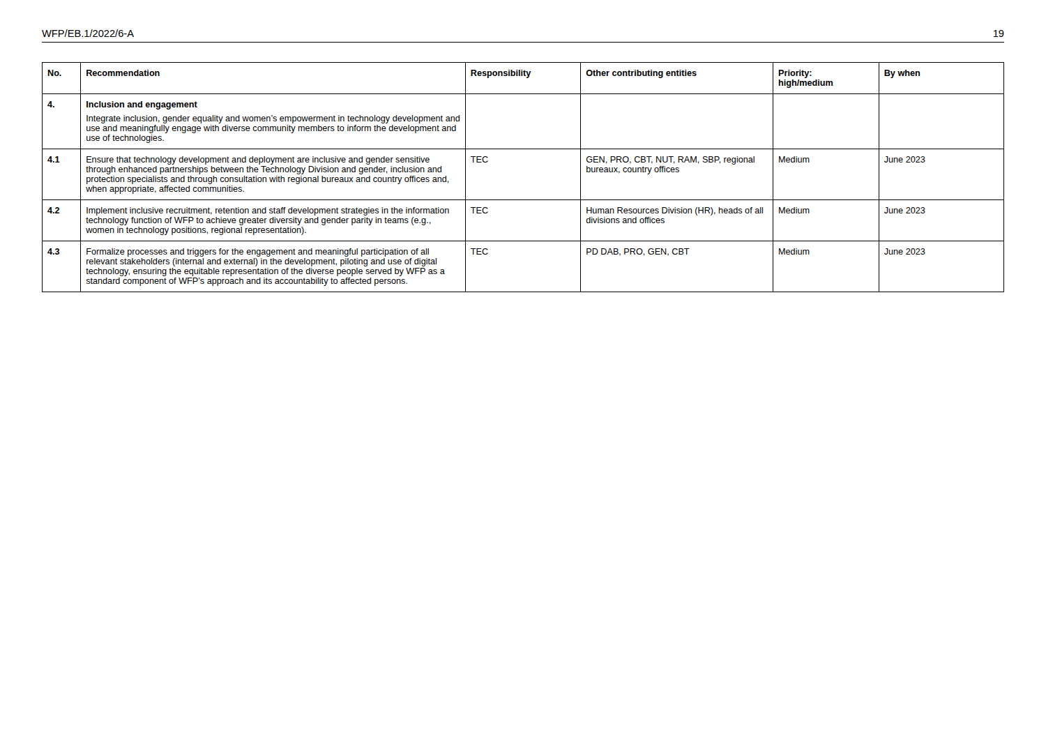WFP/EB.1/2022/6-A 19
| No. | Recommendation | Responsibility | Other contributing entities | Priority: high/medium | By when |
| --- | --- | --- | --- | --- | --- |
| 4. | Inclusion and engagement Integrate inclusion, gender equality and women’s empowerment in technology development and use and meaningfully engage with diverse community members to inform the development and use of technologies. | | | | |
| 4.1 | Ensure that technology development and deployment are inclusive and gender sensitive through enhanced partnerships between the Technology Division and gender, inclusion and protection specialists and through consultation with regional bureaux and country offices and, when appropriate, affected communities. | TEC | GEN, PRO, CBT, NUT, RAM, SBP, regional bureaux, country offices | Medium | June 2023 |
| 4.2 | Implement inclusive recruitment, retention and staff development strategies in the information technology function of WFP to achieve greater diversity and gender parity in teams (e.g., women in technology positions, regional representation). | TEC | Human Resources Division (HR), heads of all divisions and offices | Medium | June 2023 |
| 4.3 | Formalize processes and triggers for the engagement and meaningful participation of all relevant stakeholders (internal and external) in the development, piloting and use of digital technology, ensuring the equitable representation of the diverse people served by WFP as a standard component of WFP’s approach and its accountability to affected persons. | TEC | PD DAB, PRO, GEN, CBT | Medium | June 2023 |